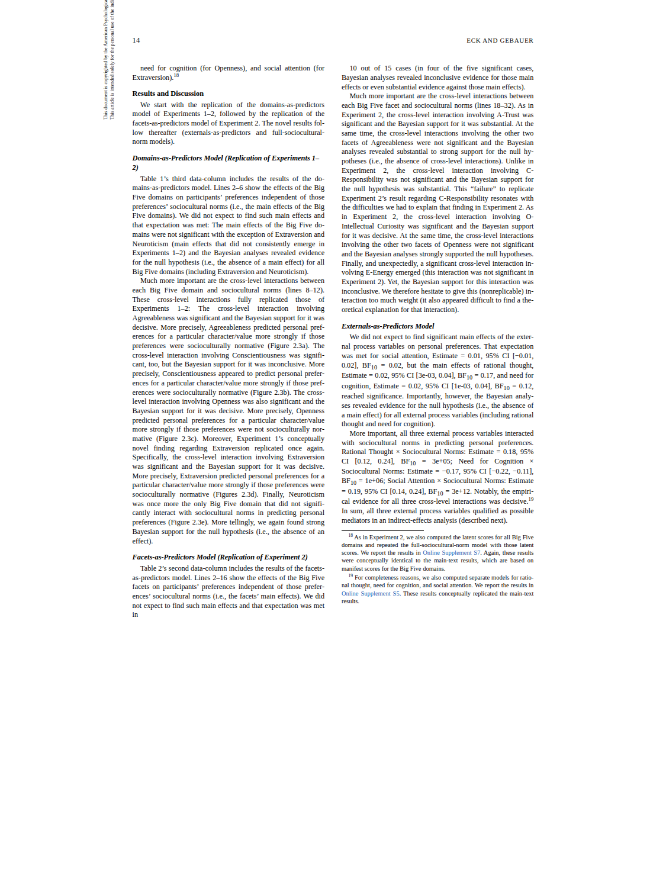This document is copyrighted by the American Psychological Association or one of its allied publishers. This article is intended solely for the personal use of the individual user and is not to be disseminated broadly.
14
Eck and Gebauer
need for cognition (for Openness), and social attention (for Extraversion).18
Results and Discussion
We start with the replication of the domains-as-predictors model of Experiments 1–2, followed by the replication of the facets-as-predictors model of Experiment 2. The novel results follow thereafter (externals-as-predictors and full-sociocultural-norm models).
Domains-as-Predictors Model (Replication of Experiments 1–2)
Table 1’s third data-column includes the results of the domains-as-predictors model. Lines 2–6 show the effects of the Big Five domains on participants’ preferences independent of those preferences’ sociocultural norms (i.e., the main effects of the Big Five domains). We did not expect to find such main effects and that expectation was met: The main effects of the Big Five domains were not significant with the exception of Extraversion and Neuroticism (main effects that did not consistently emerge in Experiments 1–2) and the Bayesian analyses revealed evidence for the null hypothesis (i.e., the absence of a main effect) for all Big Five domains (including Extraversion and Neuroticism).
Much more important are the cross-level interactions between each Big Five domain and sociocultural norms (lines 8–12). These cross-level interactions fully replicated those of Experiments 1–2: The cross-level interaction involving Agreeableness was significant and the Bayesian support for it was decisive. More precisely, Agreeableness predicted personal preferences for a particular character/value more strongly if those preferences were socioculturally normative (Figure 2.3a). The cross-level interaction involving Conscientiousness was significant, too, but the Bayesian support for it was inconclusive. More precisely, Conscientiousness appeared to predict personal preferences for a particular character/value more strongly if those preferences were socioculturally normative (Figure 2.3b). The cross-level interaction involving Openness was also significant and the Bayesian support for it was decisive. More precisely, Openness predicted personal preferences for a particular character/value more strongly if those preferences were not socioculturally normative (Figure 2.3c). Moreover, Experiment 1’s conceptually novel finding regarding Extraversion replicated once again. Specifically, the cross-level interaction involving Extraversion was significant and the Bayesian support for it was decisive. More precisely, Extraversion predicted personal preferences for a particular character/value more strongly if those preferences were socioculturally normative (Figures 2.3d). Finally, Neuroticism was once more the only Big Five domain that did not significantly interact with sociocultural norms in predicting personal preferences (Figure 2.3e). More tellingly, we again found strong Bayesian support for the null hypothesis (i.e., the absence of an effect).
Facets-as-Predictors Model (Replication of Experiment 2)
Table 2’s second data-column includes the results of the facets-as-predictors model. Lines 2–16 show the effects of the Big Five facets on participants’ preferences independent of those preferences’ sociocultural norms (i.e., the facets’ main effects). We did not expect to find such main effects and that expectation was met in
10 out of 15 cases (in four of the five significant cases, Bayesian analyses revealed inconclusive evidence for those main effects or even substantial evidence against those main effects).
Much more important are the cross-level interactions between each Big Five facet and sociocultural norms (lines 18–32). As in Experiment 2, the cross-level interaction involving A-Trust was significant and the Bayesian support for it was substantial. At the same time, the cross-level interactions involving the other two facets of Agreeableness were not significant and the Bayesian analyses revealed substantial to strong support for the null hypotheses (i.e., the absence of cross-level interactions). Unlike in Experiment 2, the cross-level interaction involving C-Responsibility was not significant and the Bayesian support for the null hypothesis was substantial. This “failure” to replicate Experiment 2’s result regarding C-Responsibility resonates with the difficulties we had to explain that finding in Experiment 2. As in Experiment 2, the cross-level interaction involving O-Intellectual Curiosity was significant and the Bayesian support for it was decisive. At the same time, the cross-level interactions involving the other two facets of Openness were not significant and the Bayesian analyses strongly supported the null hypotheses. Finally, and unexpectedly, a significant cross-level interaction involving E-Energy emerged (this interaction was not significant in Experiment 2). Yet, the Bayesian support for this interaction was inconclusive. We therefore hesitate to give this (nonreplicable) interaction too much weight (it also appeared difficult to find a theoretical explanation for that interaction).
Externals-as-Predictors Model
We did not expect to find significant main effects of the external process variables on personal preferences. That expectation was met for social attention, Estimate = 0.01, 95% CI [−0.01, 0.02], BF10 = 0.02, but the main effects of rational thought, Estimate = 0.02, 95% CI [3e-03, 0.04], BF10 = 0.17, and need for cognition, Estimate = 0.02, 95% CI [1e-03, 0.04], BF10 = 0.12, reached significance. Importantly, however, the Bayesian analyses revealed evidence for the null hypothesis (i.e., the absence of a main effect) for all external process variables (including rational thought and need for cognition).
More important, all three external process variables interacted with sociocultural norms in predicting personal preferences. Rational Thought × Sociocultural Norms: Estimate = 0.18, 95% CI [0.12, 0.24], BF10 = 3e+05; Need for Cognition × Sociocultural Norms: Estimate = −0.17, 95% CI [−0.22, −0.11], BF10 = 1e+06; Social Attention × Sociocultural Norms: Estimate = 0.19, 95% CI [0.14, 0.24], BF10 = 3e+12. Notably, the empirical evidence for all three cross-level interactions was decisive.19 In sum, all three external process variables qualified as possible mediators in an indirect-effects analysis (described next).
18 As in Experiment 2, we also computed the latent scores for all Big Five domains and repeated the full-sociocultural-norm model with those latent scores. We report the results in Online Supplement S7. Again, these results were conceptually identical to the main-text results, which are based on manifest scores for the Big Five domains.
19 For completeness reasons, we also computed separate models for rational thought, need for cognition, and social attention. We report the results in Online Supplement S5. These results conceptually replicated the main-text results.